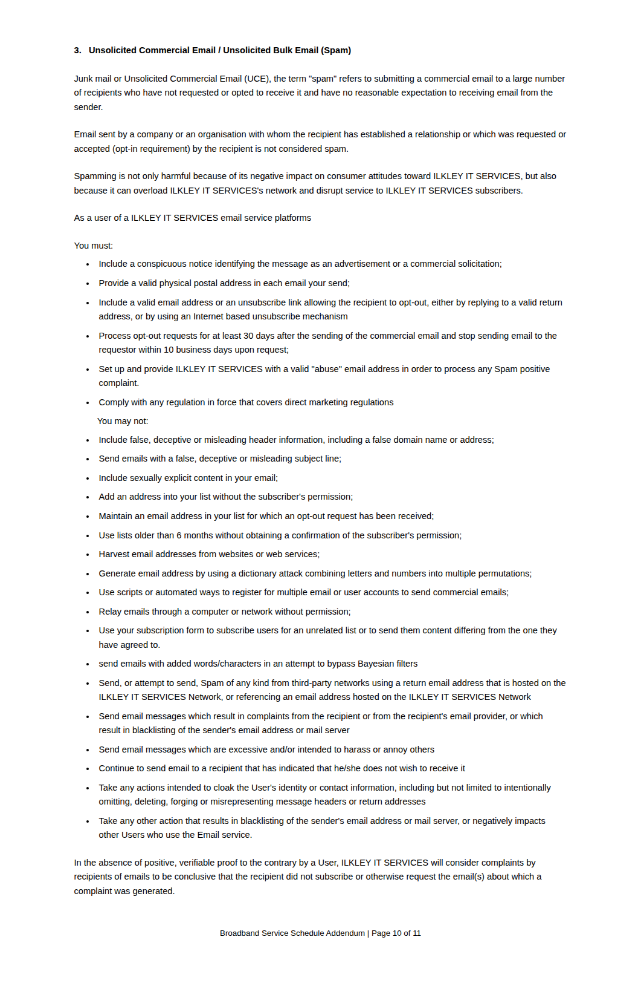3. Unsolicited Commercial Email / Unsolicited Bulk Email (Spam)
Junk mail or Unsolicited Commercial Email (UCE), the term "spam" refers to submitting a commercial email to a large number of recipients who have not requested or opted to receive it and have no reasonable expectation to receiving email from the sender.
Email sent by a company or an organisation with whom the recipient has established a relationship or which was requested or accepted (opt-in requirement) by the recipient is not considered spam.
Spamming is not only harmful because of its negative impact on consumer attitudes toward ILKLEY IT SERVICES, but also because it can overload ILKLEY IT SERVICES's network and disrupt service to ILKLEY IT SERVICES subscribers.
As a user of a ILKLEY IT SERVICES email service platforms
You must:
Include a conspicuous notice identifying the message as an advertisement or a commercial solicitation;
Provide a valid physical postal address in each email your send;
Include a valid email address or an unsubscribe link allowing the recipient to opt-out, either by replying to a valid return address, or by using an Internet based unsubscribe mechanism
Process opt-out requests for at least 30 days after the sending of the commercial email and stop sending email to the requestor within 10 business days upon request;
Set up and provide ILKLEY IT SERVICES with a valid "abuse" email address in order to process any Spam positive complaint.
Comply with any regulation in force that covers direct marketing regulations
You may not:
Include false, deceptive or misleading header information, including a false domain name or address;
Send emails with a false, deceptive or misleading subject line;
Include sexually explicit content in your email;
Add an address into your list without the subscriber's permission;
Maintain an email address in your list for which an opt-out request has been received;
Use lists older than 6 months without obtaining a confirmation of the subscriber's permission;
Harvest email addresses from websites or web services;
Generate email address by using a dictionary attack combining letters and numbers into multiple permutations;
Use scripts or automated ways to register for multiple email or user accounts to send commercial emails;
Relay emails through a computer or network without permission;
Use your subscription form to subscribe users for an unrelated list or to send them content differing from the one they have agreed to.
send emails with added words/characters in an attempt to bypass Bayesian filters
Send, or attempt to send, Spam of any kind from third-party networks using a return email address that is hosted on the ILKLEY IT SERVICES Network, or referencing an email address hosted on the ILKLEY IT SERVICES Network
Send email messages which result in complaints from the recipient or from the recipient's email provider, or which result in blacklisting of the sender's email address or mail server
Send email messages which are excessive and/or intended to harass or annoy others
Continue to send email to a recipient that has indicated that he/she does not wish to receive it
Take any actions intended to cloak the User's identity or contact information, including but not limited to intentionally omitting, deleting, forging or misrepresenting message headers or return addresses
Take any other action that results in blacklisting of the sender's email address or mail server, or negatively impacts other Users who use the Email service.
In the absence of positive, verifiable proof to the contrary by a User, ILKLEY IT SERVICES will consider complaints by recipients of emails to be conclusive that the recipient did not subscribe or otherwise request the email(s) about which a complaint was generated.
Broadband Service Schedule Addendum | Page 10 of 11